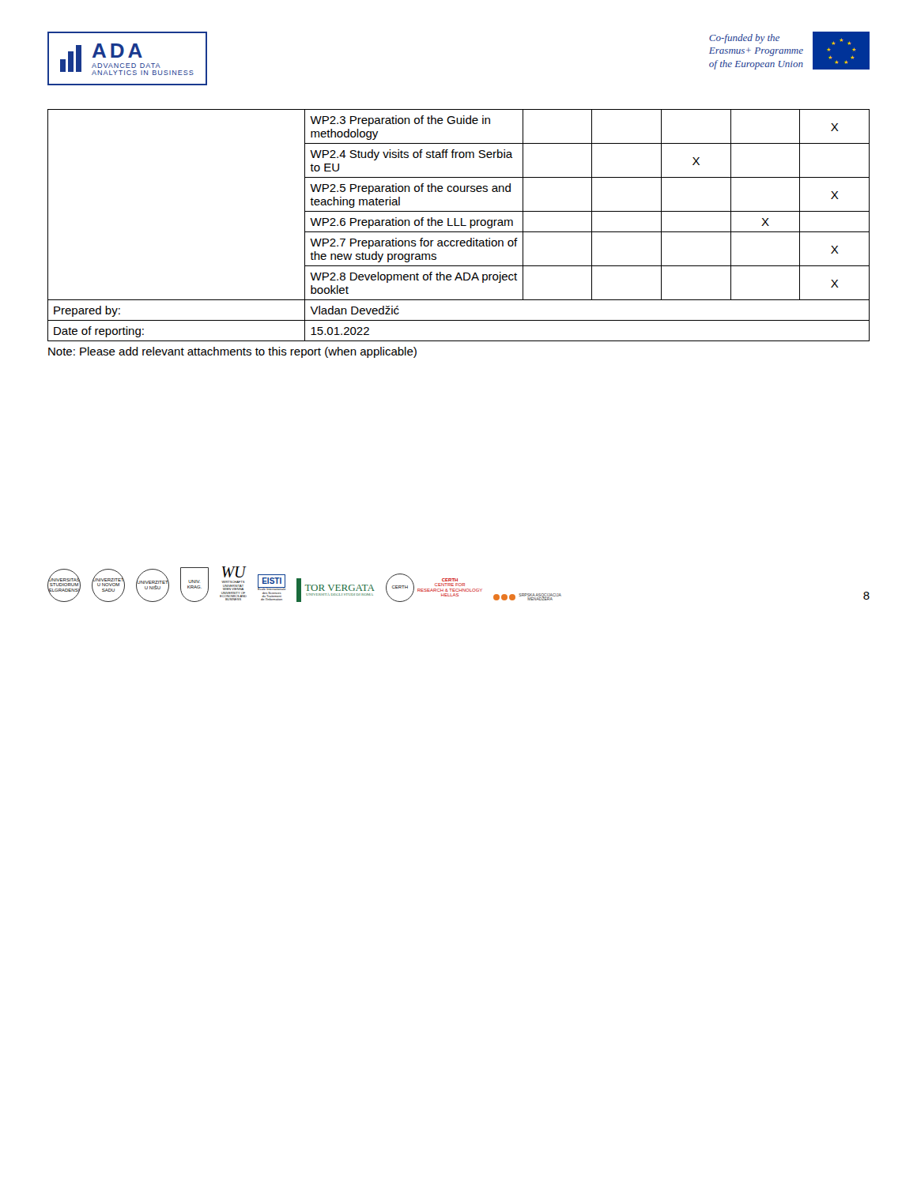ADA
ADVANCED DATA
ANALYTICS IN BUSINESS
Co-funded by the
Erasmus+ Programme
of the European Union
★ ★ ★ ★ ★ ★ ★ ★ ★
| | WP2.3 Preparation of the Guide in methodology | | | | | X |
| WP2.4 Study visits of staff from Serbia to EU | | | X | | |
| WP2.5 Preparation of the courses and teaching material | | | | | X |
| WP2.6 Preparation of the LLL program | | | | X | |
| WP2.7 Preparations for accreditation of the new study programs | | | | | X |
| WP2.8 Development of the ADA project booklet | | | | | X |
| Prepared by: | Vladan Devedžić |
| Date of reporting: | 15.01.2022 |
Note: Please add relevant attachments to this report (when applicable)
UNIVERSITAS
STUDIORUM
BELGRADENSIS
UNIVERZITET
U NOVOM
SADU
UNIVERZITET
U NIŠU
UNIV.
KRAG.
WU
WIRTSCHAFTS
UNIVERSITÄT
WIEN VIENNA
UNIVERSITY OF
ECONOMICS AND
BUSINESS
EISTI
École Internationale
des Sciences
du Traitement
de l'Information
TOR VERGATA
UNIVERSITÀ DEGLI STUDI DI ROMA
CERTH
CERTH
CENTRE FOR
RESEARCH & TECHNOLOGY
HELLAS
SRPSKA ASOCIJACIJA
MENADŽERA
8